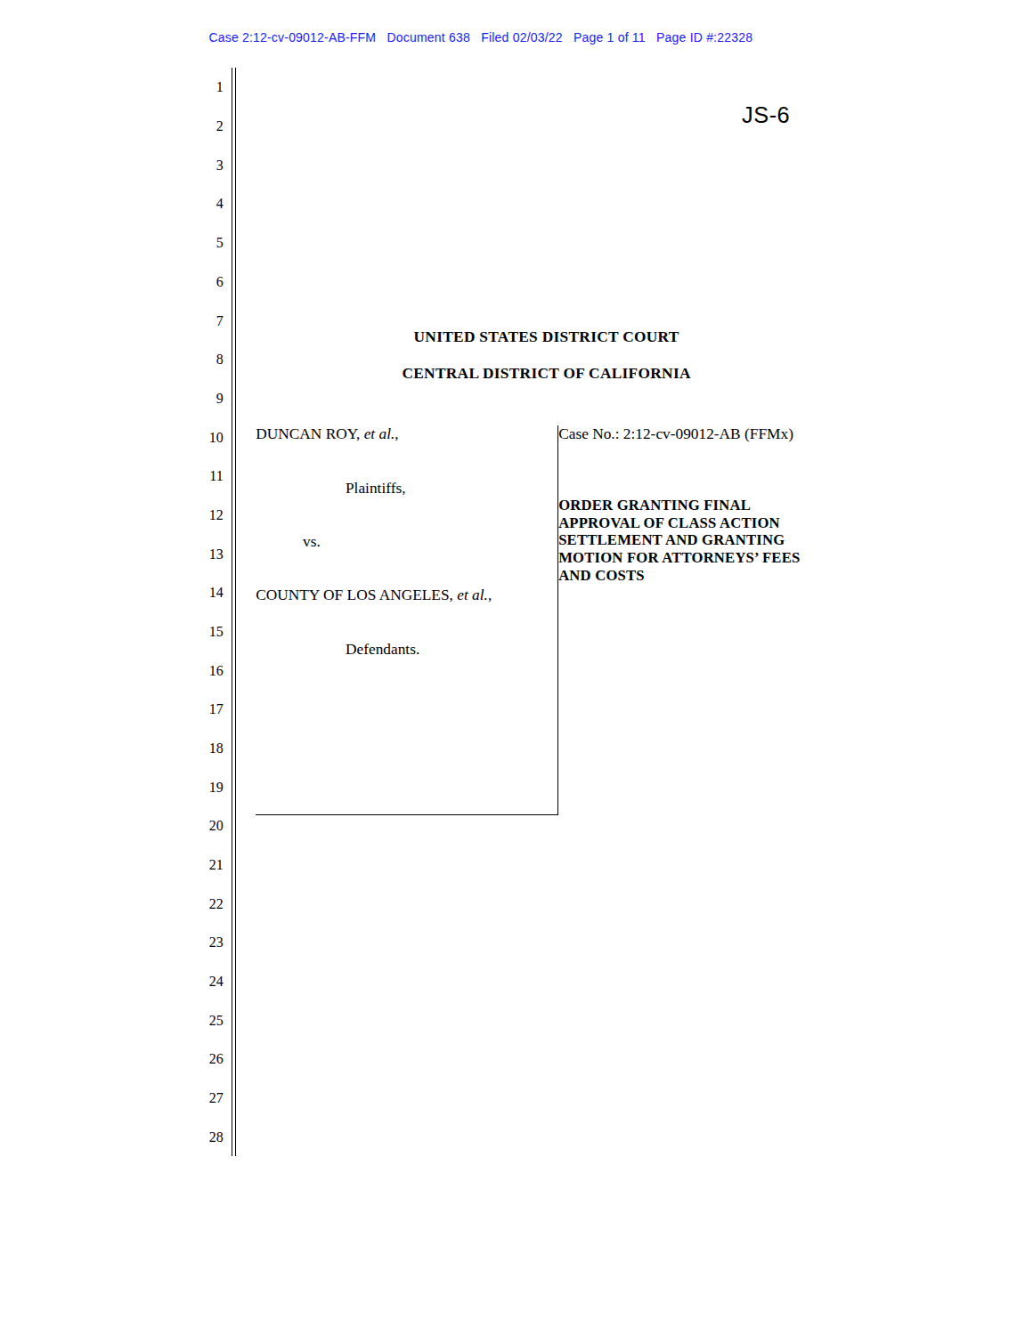Case 2:12-cv-09012-AB-FFM Document 638 Filed 02/03/22 Page 1 of 11 Page ID #:22328
1
2
3
4
5
6
7
8
9
10
11
12
13
14
15
16
17
18
19
20
21
22
23
24
25
26
27
28
JS-6
UNITED STATES DISTRICT COURT
CENTRAL DISTRICT OF CALIFORNIA
| DUNCAN ROY, et al. , Plaintiffs, vs. COUNTY OF LOS ANGELES, et al. , Defendants. | Case No.: 2:12-cv-09012-AB (FFMx) ORDER GRANTING FINAL APPROVAL OF CLASS ACTION SETTLEMENT AND GRANTING MOTION FOR ATTORNEYS’ FEES AND COSTS |